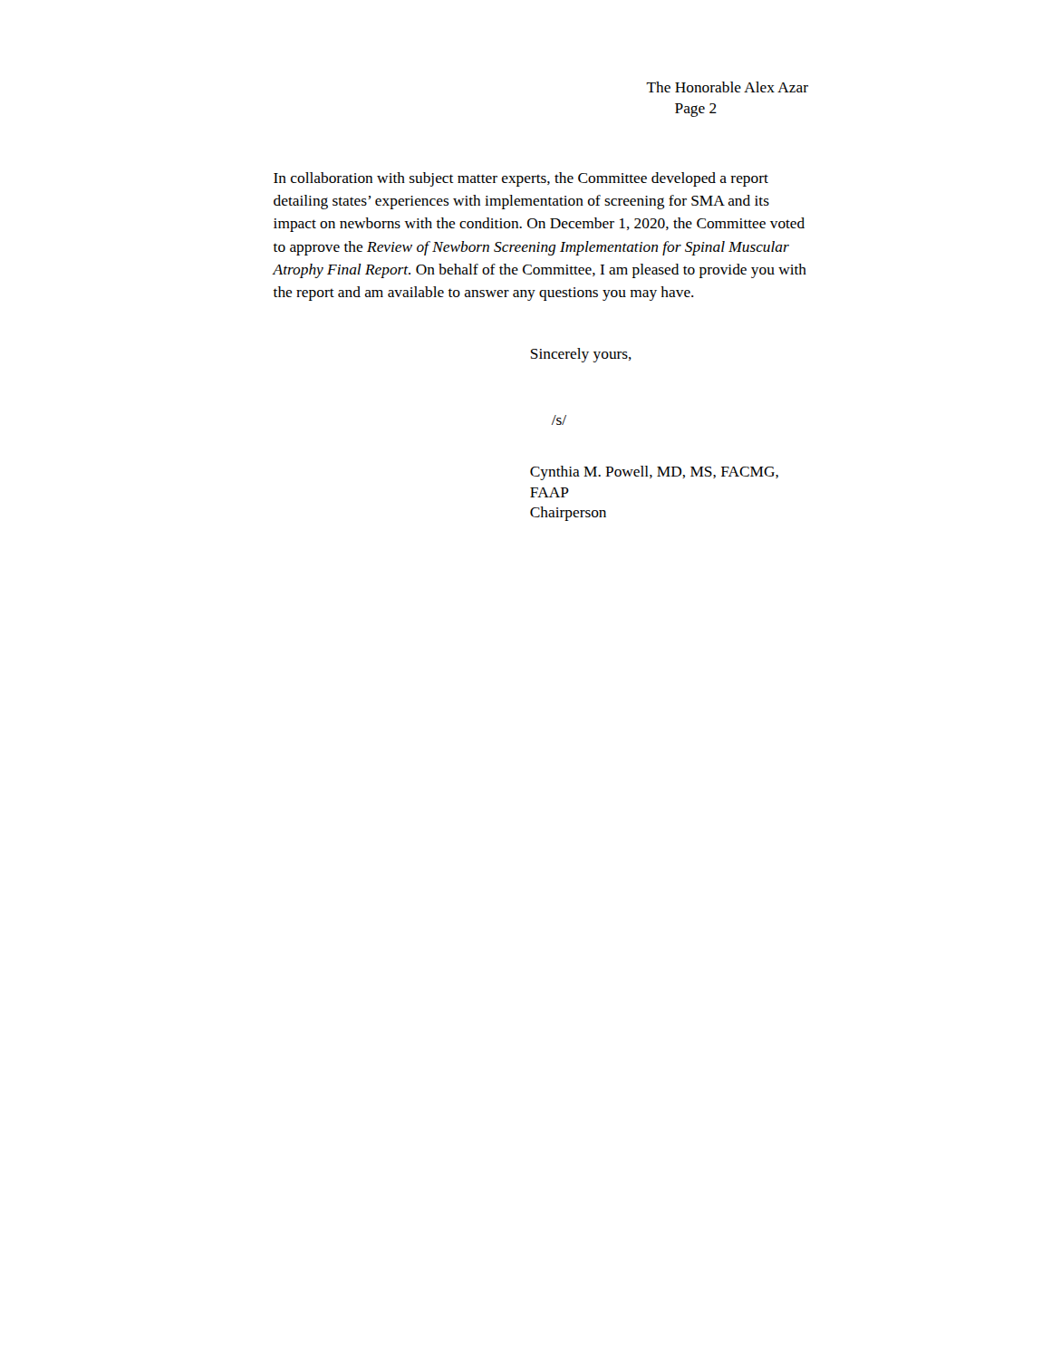The Honorable Alex Azar Page 2
In collaboration with subject matter experts, the Committee developed a report detailing states’ experiences with implementation of screening for SMA and its impact on newborns with the condition. On December 1, 2020, the Committee voted to approve the Review of Newborn Screening Implementation for Spinal Muscular Atrophy Final Report. On behalf of the Committee, I am pleased to provide you with the report and am available to answer any questions you may have.
Sincerely yours,
/s/
Cynthia M. Powell, MD, MS, FACMG, FAAP Chairperson